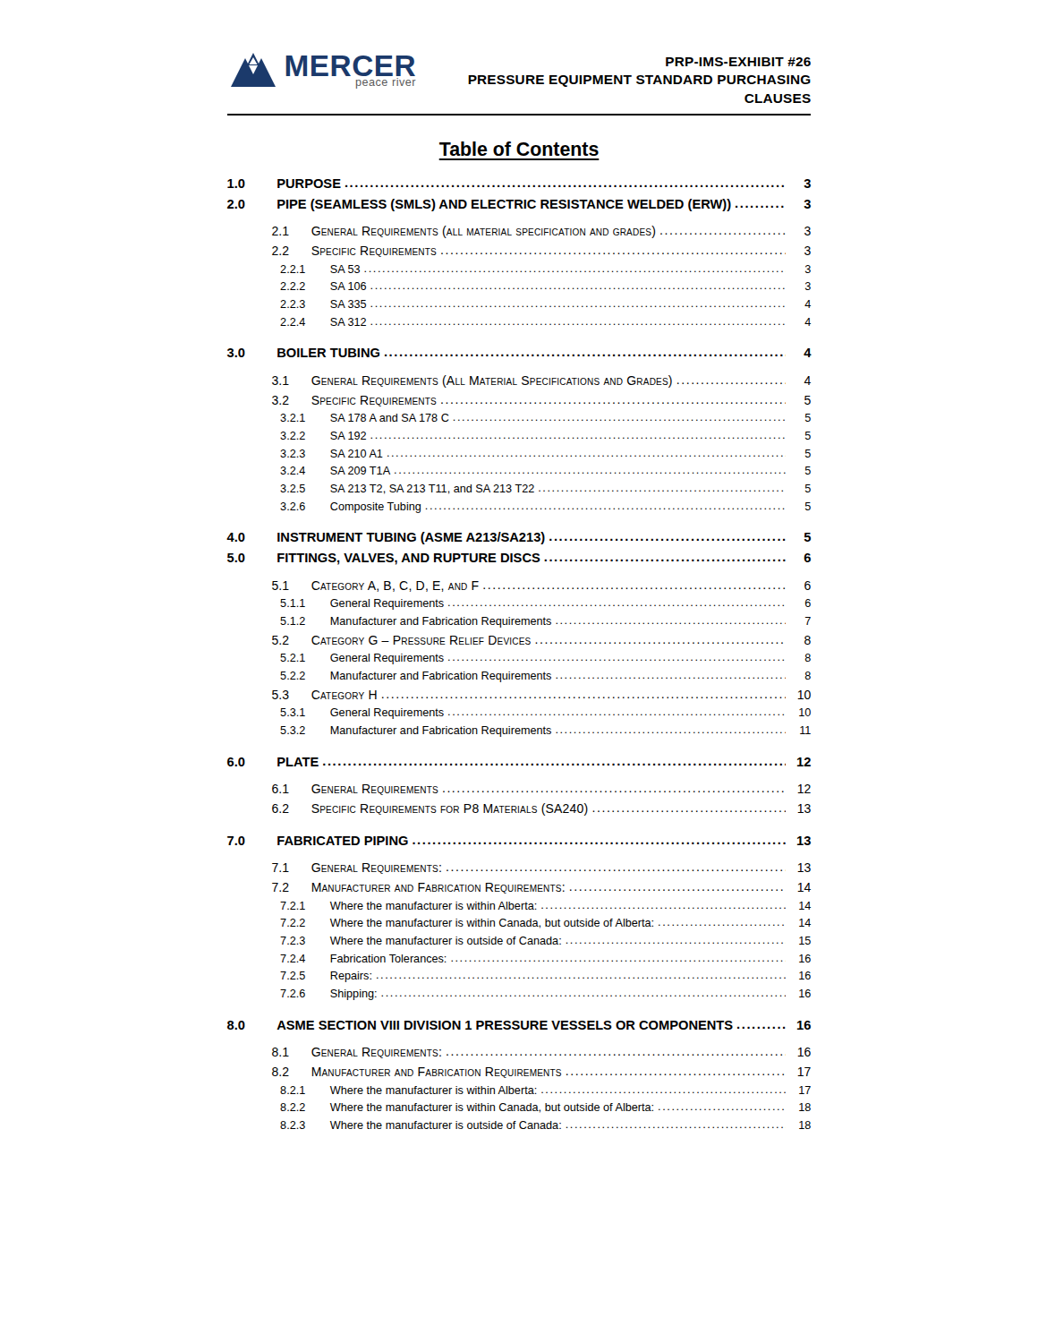MERCER
peace river
PRP-IMS-EXHIBIT #26
PRESSURE EQUIPMENT STANDARD PURCHASING CLAUSES
Table of Contents
1.0 PURPOSE ................................................................................................................................. 3
2.0 PIPE (SEAMLESS (SMLS) AND ELECTRIC RESISTANCE WELDED (ERW)) ......................................... 3
2.1 General Requirements (all material specification and grades) ................................................ 3
2.2 Specific Requirements ......................................................................................................... 3
2.2.1 SA 53 ................................................................................................................................................. 3
2.2.2 SA 106 .............................................................................................................................................. 3
2.2.3 SA 335 .............................................................................................................................................. 4
2.2.4 SA 312 .............................................................................................................................................. 4
3.0 BOILER TUBING ....................................................................................................................... 4
3.1 General Requirements (All Material Specifications and Grades) ........................................... 4
3.2 Specific Requirements ......................................................................................................... 5
3.2.1 SA 178 A and SA 178 C ............................................................................................................. 5
3.2.2 SA 192 .............................................................................................................................................. 5
3.2.3 SA 210 A1 ......................................................................................................................................... 5
3.2.4 SA 209 T1A ....................................................................................................................................... 5
3.2.5 SA 213 T2, SA 213 T11, and SA 213 T22 ............................................................................. 5
3.2.6 Composite Tubing ............................................................................................................................. 5
4.0 INSTRUMENT TUBING (ASME A213/SA213) ............................................................................. 5
5.0 FITTINGS, VALVES, AND RUPTURE DISCS ................................................................................... 6
5.1 Category A, B, C, D, E, and F ................................................................................................. 6
5.1.1 General Requirements ....................................................................................................................... 6
5.1.2 Manufacturer and Fabrication Requirements ..................................................................... 7
5.2 Category G – Pressure Relief Devices ..................................................................................... 8
5.2.1 General Requirements ....................................................................................................................... 8
5.2.2 Manufacturer and Fabrication Requirements ..................................................................... 8
5.3 Category H ..................................................................................................................... 10
5.3.1 General Requirements ..................................................................................................................... 10
5.3.2 Manufacturer and Fabrication Requirements ................................................................... 11
6.0 PLATE ..................................................................................................................................... 12
6.1 General Requirements ....................................................................................................... 12
6.2 Specific Requirements for P8 Materials (SA240) .................................................................. 13
7.0 FABRICATED PIPING ............................................................................................................. 13
7.1 General Requirements: ..................................................................................................... 13
7.2 Manufacturer and Fabrication Requirements: ..................................................................... 14
7.2.1 Where the manufacturer is within Alberta: ..................................................................... 14
7.2.2 Where the manufacturer is within Canada, but outside of Alberta: ................................. 14
7.2.3 Where the manufacturer is outside of Canada: ............................................................... 15
7.2.4 Fabrication Tolerances: ................................................................................................... 16
7.2.5 Repairs: ..................................................................................................................................... 16
7.2.6 Shipping: ................................................................................................................................... 16
8.0 ASME SECTION VIII DIVISION 1 PRESSURE VESSELS OR COMPONENTS .................................... 16
8.1 General Requirements: ..................................................................................................... 16
8.2 Manufacturer and Fabrication Requirements ....................................................................... 17
8.2.1 Where the manufacturer is within Alberta: ..................................................................... 17
8.2.2 Where the manufacturer is within Canada, but outside of Alberta: ................................. 18
8.2.3 Where the manufacturer is outside of Canada: ............................................................... 18